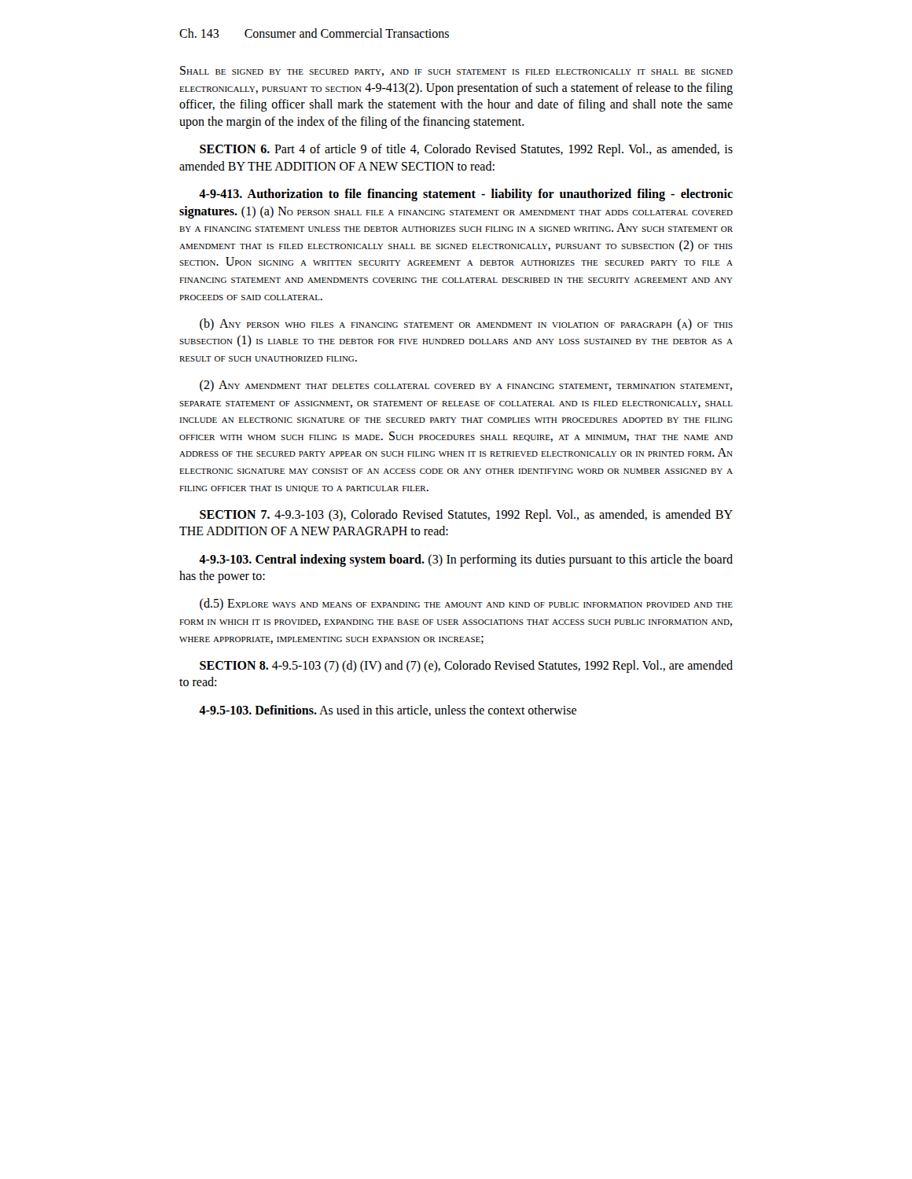Ch. 143 Consumer and Commercial Transactions
Shall be signed by the secured party, and if such statement is filed electronically it shall be signed electronically, pursuant to section 4-9-413(2). Upon presentation of such a statement of release to the filing officer, the filing officer shall mark the statement with the hour and date of filing and shall note the same upon the margin of the index of the filing of the financing statement.
SECTION 6. Part 4 of article 9 of title 4, Colorado Revised Statutes, 1992 Repl. Vol., as amended, is amended BY THE ADDITION OF A NEW SECTION to read:
4-9-413. Authorization to file financing statement - liability for unauthorized filing - electronic signatures. (1) (a) No person shall file a financing statement or amendment that adds collateral covered by a financing statement unless the debtor authorizes such filing in a signed writing. Any such statement or amendment that is filed electronically shall be signed electronically, pursuant to subsection (2) of this section. Upon signing a written security agreement a debtor authorizes the secured party to file a financing statement and amendments covering the collateral described in the security agreement and any proceeds of said collateral.
(b) Any person who files a financing statement or amendment in violation of paragraph (a) of this subsection (1) is liable to the debtor for five hundred dollars and any loss sustained by the debtor as a result of such unauthorized filing.
(2) Any amendment that deletes collateral covered by a financing statement, termination statement, separate statement of assignment, or statement of release of collateral and is filed electronically, shall include an electronic signature of the secured party that complies with procedures adopted by the filing officer with whom such filing is made. Such procedures shall require, at a minimum, that the name and address of the secured party appear on such filing when it is retrieved electronically or in printed form. An electronic signature may consist of an access code or any other identifying word or number assigned by a filing officer that is unique to a particular filer.
SECTION 7. 4-9.3-103 (3), Colorado Revised Statutes, 1992 Repl. Vol., as amended, is amended BY THE ADDITION OF A NEW PARAGRAPH to read:
4-9.3-103. Central indexing system board. (3) In performing its duties pursuant to this article the board has the power to:
(d.5) Explore ways and means of expanding the amount and kind of public information provided and the form in which it is provided, expanding the base of user associations that access such public information and, where appropriate, implementing such expansion or increase;
SECTION 8. 4-9.5-103 (7) (d) (IV) and (7) (e), Colorado Revised Statutes, 1992 Repl. Vol., are amended to read:
4-9.5-103. Definitions. As used in this article, unless the context otherwise